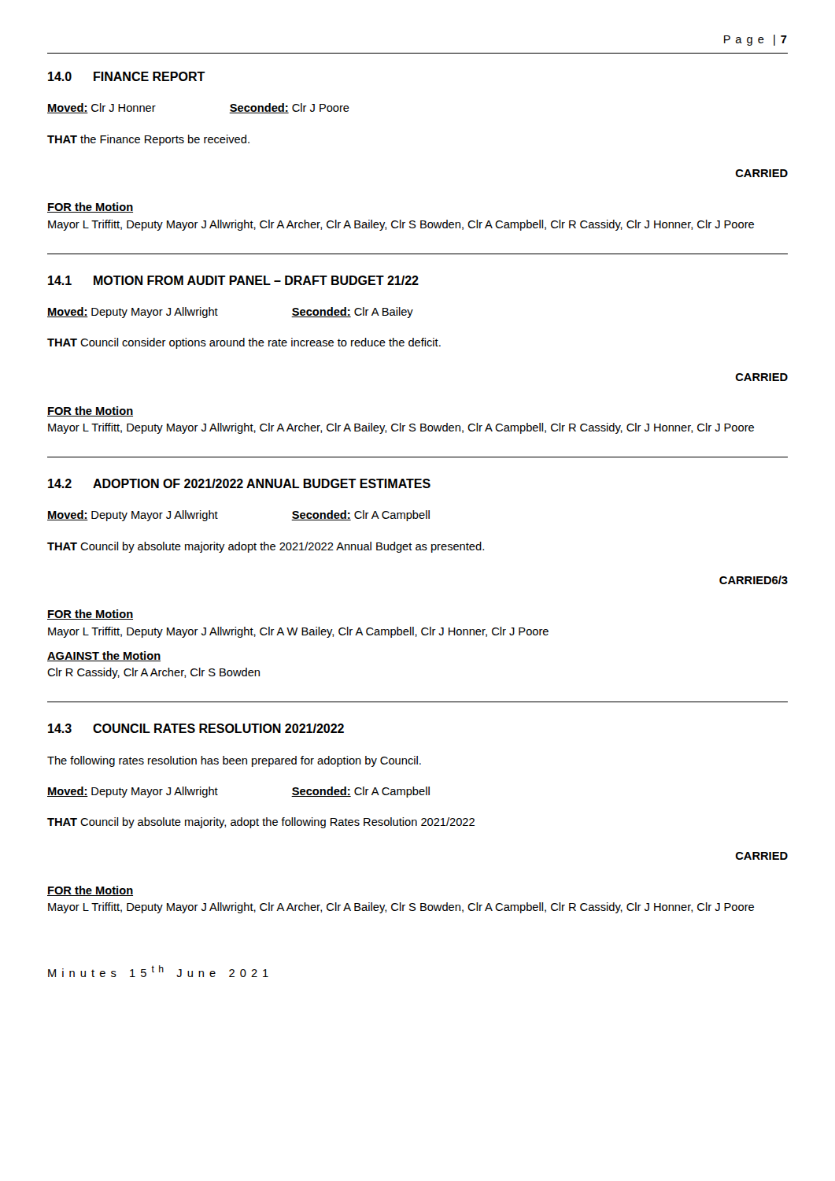P a g e | 7
14.0 FINANCE REPORT
Moved: Clr J Honner Seconded: Clr J Poore
THAT the Finance Reports be received.
CARRIED
FOR the Motion
Mayor L Triffitt, Deputy Mayor J Allwright, Clr A Archer, Clr A Bailey, Clr S Bowden, Clr A Campbell, Clr R Cassidy, Clr J Honner, Clr J Poore
14.1 MOTION FROM AUDIT PANEL – DRAFT BUDGET 21/22
Moved: Deputy Mayor J Allwright Seconded: Clr A Bailey
THAT Council consider options around the rate increase to reduce the deficit.
CARRIED
FOR the Motion
Mayor L Triffitt, Deputy Mayor J Allwright, Clr A Archer, Clr A Bailey, Clr S Bowden, Clr A Campbell, Clr R Cassidy, Clr J Honner, Clr J Poore
14.2 ADOPTION OF 2021/2022 ANNUAL BUDGET ESTIMATES
Moved: Deputy Mayor J Allwright Seconded: Clr A Campbell
THAT Council by absolute majority adopt the 2021/2022 Annual Budget as presented.
CARRIED6/3
FOR the Motion
Mayor L Triffitt, Deputy Mayor J Allwright, Clr A W Bailey, Clr A Campbell, Clr J Honner, Clr J Poore
AGAINST the Motion
Clr R Cassidy, Clr A Archer, Clr S Bowden
14.3 COUNCIL RATES RESOLUTION 2021/2022
The following rates resolution has been prepared for adoption by Council.
Moved: Deputy Mayor J Allwright Seconded: Clr A Campbell
THAT Council by absolute majority, adopt the following Rates Resolution 2021/2022
CARRIED
FOR the Motion
Mayor L Triffitt, Deputy Mayor J Allwright, Clr A Archer, Clr A Bailey, Clr S Bowden, Clr A Campbell, Clr R Cassidy, Clr J Honner, Clr J Poore
M i n u t e s 1 5 t h J u n e 2 0 2 1